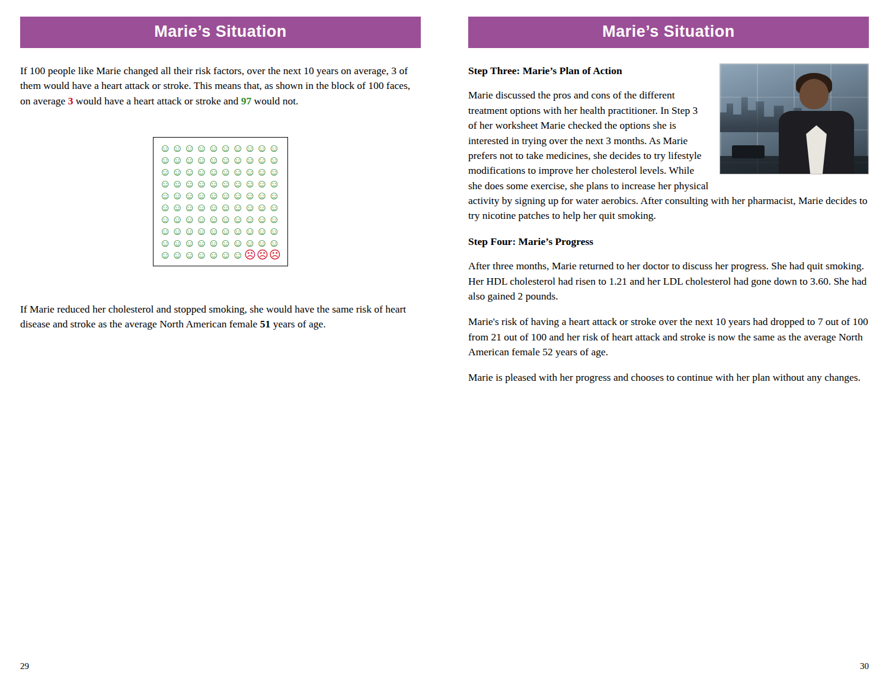Marie’s Situation
If 100 people like Marie changed all their risk factors, over the next 10 years on average, 3 of them would have a heart attack or stroke. This means that, as shown in the block of 100 faces, on average 3 would have a heart attack or stroke and 97 would not.
☺☺☺☺☺☺☺☺☺☺
☺☺☺☺☺☺☺☺☺☺
☺☺☺☺☺☺☺☺☺☺
☺☺☺☺☺☺☺☺☺☺
☺☺☺☺☺☺☺☺☺☺
☺☺☺☺☺☺☺☺☺☺
☺☺☺☺☺☺☺☺☺☺
☺☺☺☺☺☺☺☺☺☺
☺☺☺☺☺☺☺☺☺☺
☺☺☺☺☺☺☺☹☹☹
If Marie reduced her cholesterol and stopped smoking, she would have the same risk of heart disease and stroke as the average North American female 51 years of age.
29
Marie’s Situation
Step Three: Marie’s Plan of Action
Marie discussed the pros and cons of the different treatment options with her health practitioner. In Step 3 of her worksheet Marie checked the options she is interested in trying over the next 3 months. As Marie prefers not to take medicines, she decides to try lifestyle modifications to improve her cholesterol levels. While she does some exercise, she plans to increase her physical activity by signing up for water aerobics. After consulting with her pharmacist, Marie decides to try nicotine patches to help her quit smoking.
Step Four: Marie’s Progress
After three months, Marie returned to her doctor to discuss her progress. She had quit smoking. Her HDL cholesterol had risen to 1.21 and her LDL cholesterol had gone down to 3.60. She had also gained 2 pounds.
Marie's risk of having a heart attack or stroke over the next 10 years had dropped to 7 out of 100 from 21 out of 100 and her risk of heart attack and stroke is now the same as the average North American female 52 years of age.
Marie is pleased with her progress and chooses to continue with her plan without any changes.
30